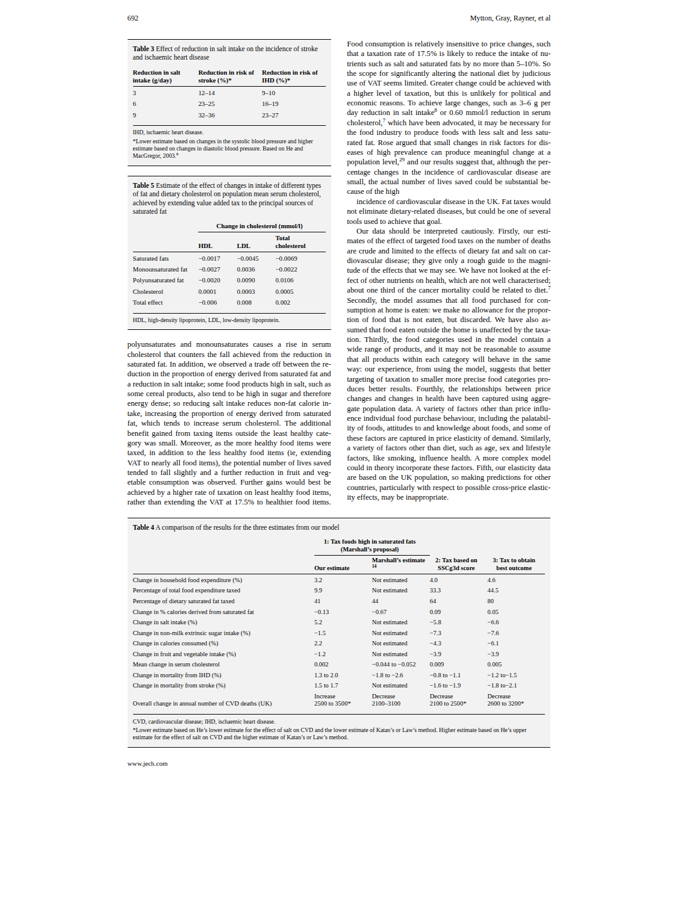692
Mytton, Gray, Rayner, et al
Table 3 Effect of reduction in salt intake on the incidence of stroke and ischaemic heart disease
| Reduction in salt intake (g/day) | Reduction in risk of stroke (%)* | Reduction in risk of IHD (%)* |
| --- | --- | --- |
| 3 | 12–14 | 9–10 |
| 6 | 23–25 | 16–19 |
| 9 | 32–36 | 23–27 |
IHD, ischaemic heart disease.
*Lower estimate based on changes in the systolic blood pressure and higher estimate based on changes in diastolic blood pressure. Based on He and MacGregor, 2003.8
Table 5 Estimate of the effect of changes in intake of different types of fat and dietary cholesterol on population mean serum cholesterol, achieved by extending value added tax to the principal sources of saturated fat
| | Change in cholesterol (mmol/l) |
| --- | --- |
| | HDL | LDL | Total cholesterol |
| Saturated fats | −0.0017 | −0.0045 | −0.0069 |
| Monounsaturated fat | −0.0027 | 0.0036 | −0.0022 |
| Polyunsaturated fat | −0.0020 | 0.0090 | 0.0106 |
| Cholesterol | 0.0001 | 0.0003 | 0.0005 |
| Total effect | −0.006 | 0.008 | 0.002 |
HDL, high-density lipoprotein, LDL, low-density lipoprotein.
polyunsaturates and monounsaturates causes a rise in serum cholesterol that counters the fall achieved from the reduction in saturated fat. In addition, we observed a trade off between the reduction in the proportion of energy derived from saturated fat and a reduction in salt intake; some food products high in salt, such as some cereal products, also tend to be high in sugar and therefore energy dense; so reducing salt intake reduces non-fat calorie intake, increasing the proportion of energy derived from saturated fat, which tends to increase serum cholesterol. The additional benefit gained from taxing items outside the least healthy category was small. Moreover, as the more healthy food items were taxed, in addition to the less healthy food items (ie, extending VAT to nearly all food items), the potential number of lives saved tended to fall slightly and a further reduction in fruit and vegetable consumption was observed. Further gains would best be achieved by a higher rate of taxation on least healthy food items, rather than extending the VAT at 17.5% to healthier food items. Food consumption is relatively insensitive to price changes, such that a taxation rate of 17.5% is likely to reduce the intake of nutrients such as salt and saturated fats by no more than 5–10%. So the scope for significantly altering the national diet by judicious use of VAT seems limited. Greater change could be achieved with a higher level of taxation, but this is unlikely for political and economic reasons. To achieve large changes, such as 3–6 g per day reduction in salt intake8 or 0.60 mmol/l reduction in serum cholesterol,7 which have been advocated, it may be necessary for the food industry to produce foods with less salt and less saturated fat. Rose argued that small changes in risk factors for diseases of high prevalence can produce meaningful change at a population level,29 and our results suggest that, although the percentage changes in the incidence of cardiovascular disease are small, the actual number of lives saved could be substantial because of the high
incidence of cardiovascular disease in the UK. Fat taxes would not eliminate dietary-related diseases, but could be one of several tools used to achieve that goal.
Our data should be interpreted cautiously. Firstly, our estimates of the effect of targeted food taxes on the number of deaths are crude and limited to the effects of dietary fat and salt on cardiovascular disease; they give only a rough guide to the magnitude of the effects that we may see. We have not looked at the effect of other nutrients on health, which are not well characterised; about one third of the cancer mortality could be related to diet.7 Secondly, the model assumes that all food purchased for consumption at home is eaten: we make no allowance for the proportion of food that is not eaten, but discarded. We have also assumed that food eaten outside the home is unaffected by the taxation. Thirdly, the food categories used in the model contain a wide range of products, and it may not be reasonable to assume that all products within each category will behave in the same way: our experience, from using the model, suggests that better targeting of taxation to smaller more precise food categories produces better results. Fourthly, the relationships between price changes and changes in health have been captured using aggregate population data. A variety of factors other than price influence individual food purchase behaviour, including the palatability of foods, attitudes to and knowledge about foods, and some of these factors are captured in price elasticity of demand. Similarly, a variety of factors other than diet, such as age, sex and lifestyle factors, like smoking, influence health. A more complex model could in theory incorporate these factors. Fifth, our elasticity data are based on the UK population, so making predictions for other countries, particularly with respect to possible cross-price elasticity effects, may be inappropriate.
Table 4 A comparison of the results for the three estimates from our model
| | 1: Tax foods high in saturated fats (Marshall’s proposal) | 2: Tax based on SSCg3d score | 3: Tax to obtain best outcome |
| --- | --- | --- | --- |
| | Our estimate | Marshall’s estimate 14 |
| Change in household food expenditure (%) | 3.2 | Not estimated | 4.0 | 4.6 |
| Percentage of total food expenditure taxed | 9.9 | Not estimated | 33.3 | 44.5 |
| Percentage of dietary saturated fat taxed | 41 | 44 | 64 | 80 |
| Change in % calories derived from saturated fat | −0.13 | −0.67 | 0.09 | 0.05 |
| Change in salt intake (%) | 5.2 | Not estimated | −5.8 | −6.6 |
| Change in non-milk extrinsic sugar intake (%) | −1.5 | Not estimated | −7.3 | −7.6 |
| Change in calories consumed (%) | 2.2 | Not estimated | −4.3 | −6.1 |
| Change in fruit and vegetable intake (%) | −1.2 | Not estimated | −3.9 | −3.9 |
| Mean change in serum cholesterol | 0.002 | −0.044 to −0.052 | 0.009 | 0.005 |
| Change in mortality from IHD (%) | 1.3 to 2.0 | −1.8 to −2.6 | −0.8 to −1.1 | −1.2 to−1.5 |
| Change in mortality from stroke (%) | 1.5 to 1.7 | Not estimated | −1.6 to −1.9 | −1.8 to−2.1 |
| Overall change in annual number of CVD deaths (UK) | Increase 2500 to 3500* | Decrease 2100–3100 | Decrease 2100 to 2500* | Decrease 2600 to 3200* |
CVD, cardiovascular disease; IHD, ischaemic heart disease.
*Lower estimate based on He’s lower estimate for the effect of salt on CVD and the lower estimate of Katan’s or Law’s method. Higher estimate based on He’s upper estimate for the effect of salt on CVD and the higher estimate of Katan’s or Law’s method.
www.jech.com